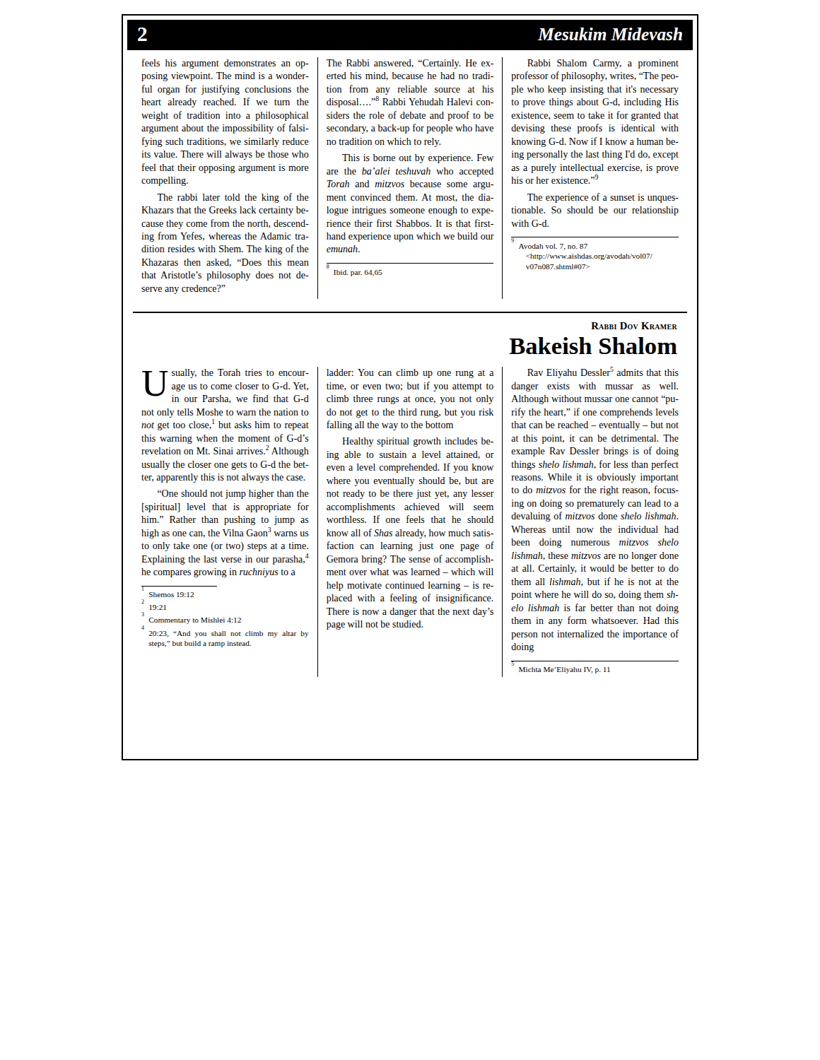2 Mesukim Midevash
feels his argument demonstrates an opposing viewpoint. The mind is a wonderful organ for justifying conclusions the heart already reached. If we turn the weight of tradition into a philosophical argument about the impossibility of falsifying such traditions, we similarly reduce its value. There will always be those who feel that their opposing argument is more compelling.
The rabbi later told the king of the Khazars that the Greeks lack certainty because they come from the north, descending from Yefes, whereas the Adamic tradition resides with Shem. The king of the Khazaras then asked, “Does this mean that Aristotle’s philosophy does not deserve any credence?”
The Rabbi answered, “Certainly. He exerted his mind, because he had no tradition from any reliable source at his disposal….”8 Rabbi Yehudah Halevi considers the role of debate and proof to be secondary, a back-up for people who have no tradition on which to rely.
This is borne out by experience. Few are the ba’alei teshuvah who accepted Torah and mitzvos because some argument convinced them. At most, the dialogue intrigues someone enough to experience their first Shabbos. It is that first-hand experience upon which we build our emunah.
8 Ibid. par. 64,65
Rabbi Shalom Carmy, a prominent professor of philosophy, writes, “The people who keep insisting that it's necessary to prove things about G-d, including His existence, seem to take it for granted that devising these proofs is identical with knowing G-d. Now if I know a human being personally the last thing I'd do, except as a purely intellectual exercise, is prove his or her existence.”9
The experience of a sunset is unquestionable. So should be our relationship with G-d.
9 Avodah vol. 7, no. 87
<http://www.aishdas.org/avodah/vol07/ v07n087.shtml#07>
Rabbi Dov Kramer
Bakeish Shalom
Usually, the Torah tries to encourage us to come closer to G-d. Yet, in our Parsha, we find that G-d not only tells Moshe to warn the nation to not get too close,1 but asks him to repeat this warning when the moment of G-d’s revelation on Mt. Sinai arrives.2 Although usually the closer one gets to G-d the better, apparently this is not always the case.
“One should not jump higher than the [spiritual] level that is appropriate for him.” Rather than pushing to jump as high as one can, the Vilna Gaon3 warns us to only take one (or two) steps at a time. Explaining the last verse in our parasha,4 he compares growing in ruchniyus to a
1 Shemos 19:12
2 19:21
3 Commentary to Mishlei 4:12
4 20:23, “And you shall not climb my altar by steps,” but build a ramp instead.
ladder: You can climb up one rung at a time, or even two; but if you attempt to climb three rungs at once, you not only do not get to the third rung, but you risk falling all the way to the bottom
Healthy spiritual growth includes being able to sustain a level attained, or even a level comprehended. If you know where you eventually should be, but are not ready to be there just yet, any lesser accomplishments achieved will seem worthless. If one feels that he should know all of Shas already, how much satisfaction can learning just one page of Gemora bring? The sense of accomplishment over what was learned – which will help motivate continued learning – is replaced with a feeling of insignificance. There is now a danger that the next day’s page will not be studied.
Rav Eliyahu Dessler5 admits that this danger exists with mussar as well. Although without mussar one cannot “purify the heart,” if one comprehends levels that can be reached – eventually – but not at this point, it can be detrimental. The example Rav Dessler brings is of doing things shelo lishmah, for less than perfect reasons. While it is obviously important to do mitzvos for the right reason, focusing on doing so prematurely can lead to a devaluing of mitzvos done shelo lishmah. Whereas until now the individual had been doing numerous mitzvos shelo lishmah, these mitzvos are no longer done at all. Certainly, it would be better to do them all lishmah, but if he is not at the point where he will do so, doing them shelo lishmah is far better than not doing them in any form whatsoever. Had this person not internalized the importance of doing
5 Michta Me’Eliyahu IV, p. 11